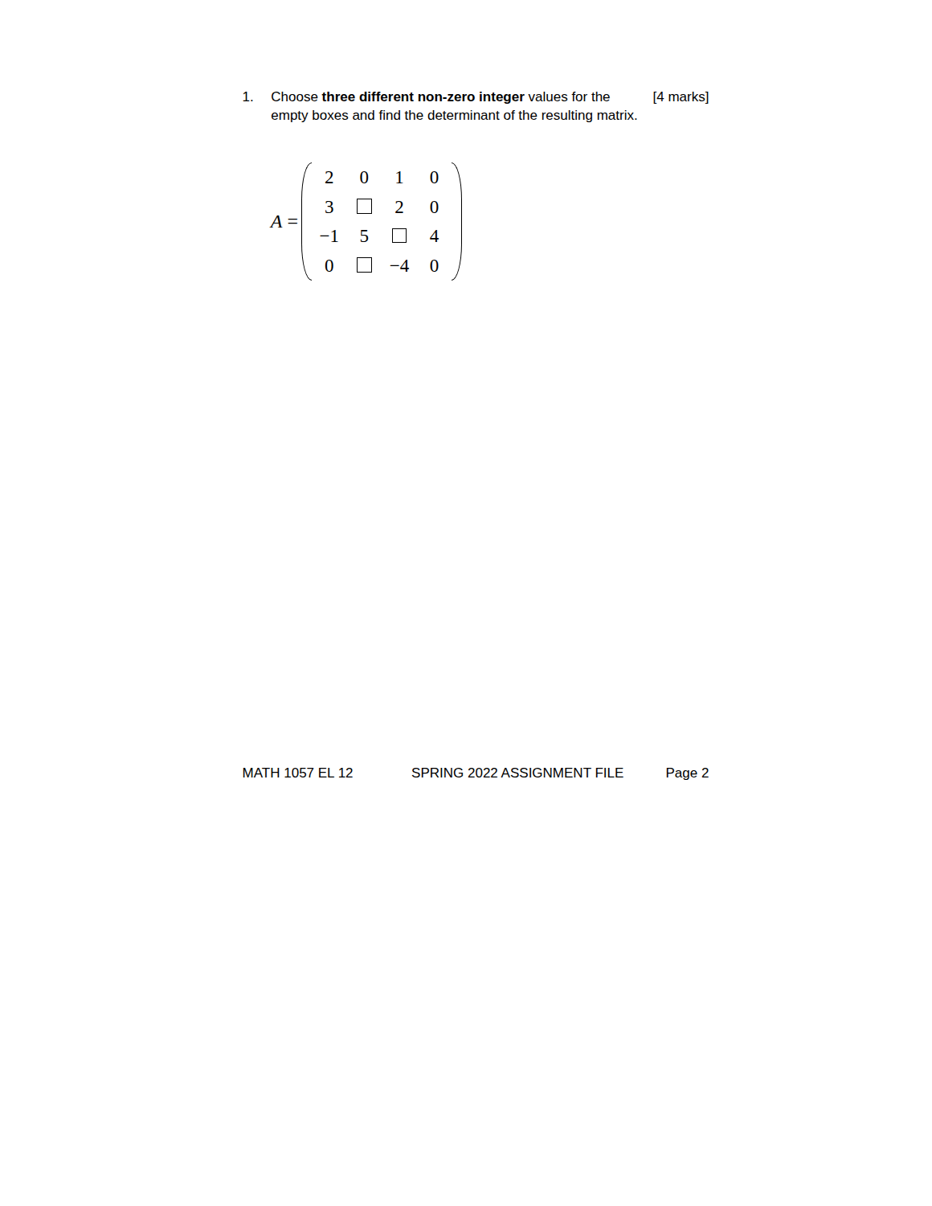1. [4 marks] Choose three different non-zero integer values for the empty boxes and find the determinant of the resulting matrix.
A=
| 2 | 0 | 1 | 0 |
| 3 | | 2 | 0 |
| −1 | 5 | | 4 |
| 0 | | −4 | 0 |
MATH 1057 EL 12
SPRING 2022 ASSIGNMENT FILE
Page 2